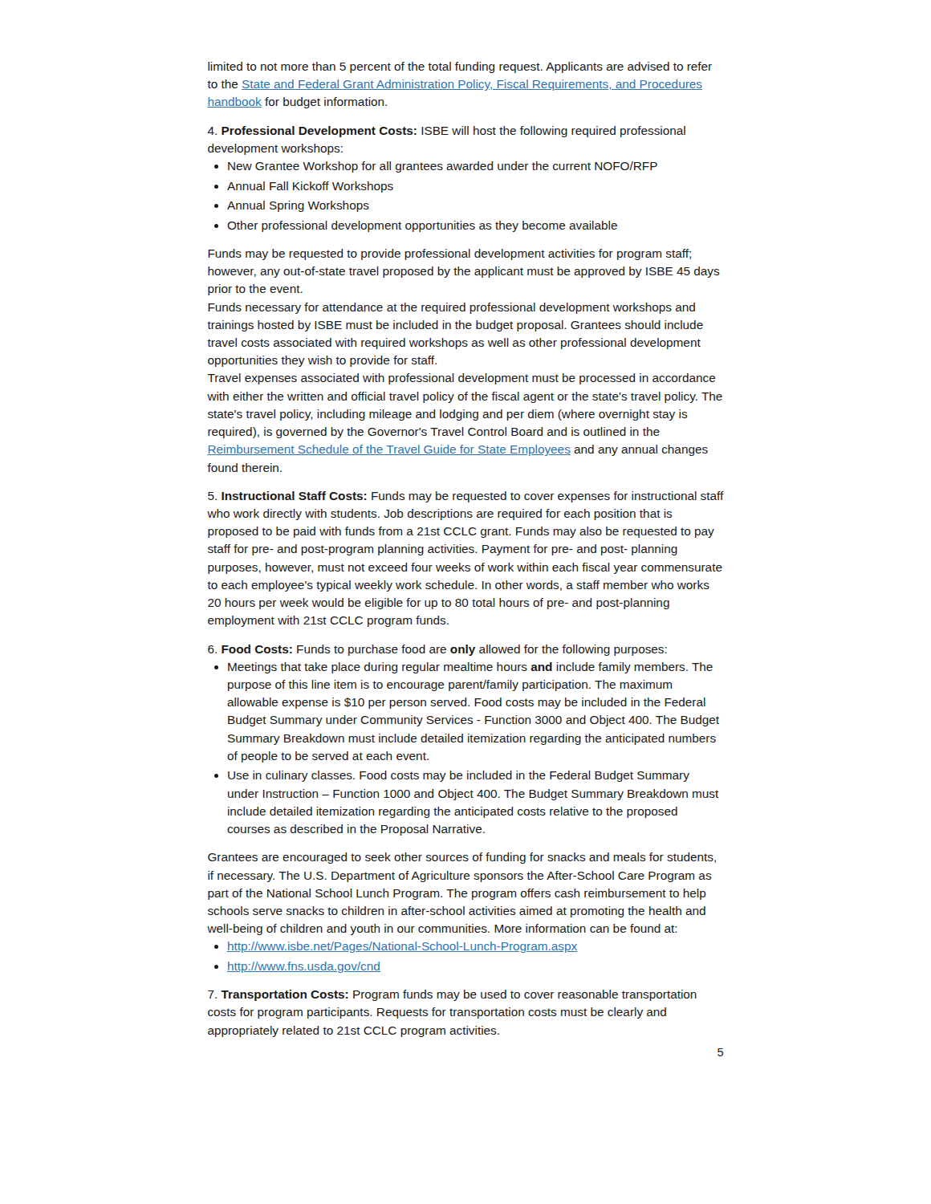limited to not more than 5 percent of the total funding request. Applicants are advised to refer to the State and Federal Grant Administration Policy, Fiscal Requirements, and Procedures handbook for budget information.
4. Professional Development Costs: ISBE will host the following required professional development workshops:
New Grantee Workshop for all grantees awarded under the current NOFO/RFP
Annual Fall Kickoff Workshops
Annual Spring Workshops
Other professional development opportunities as they become available
Funds may be requested to provide professional development activities for program staff; however, any out-of-state travel proposed by the applicant must be approved by ISBE 45 days prior to the event.
Funds necessary for attendance at the required professional development workshops and trainings hosted by ISBE must be included in the budget proposal. Grantees should include travel costs associated with required workshops as well as other professional development opportunities they wish to provide for staff.
Travel expenses associated with professional development must be processed in accordance with either the written and official travel policy of the fiscal agent or the state's travel policy. The state's travel policy, including mileage and lodging and per diem (where overnight stay is required), is governed by the Governor's Travel Control Board and is outlined in the Reimbursement Schedule of the Travel Guide for State Employees and any annual changes found therein.
5. Instructional Staff Costs: Funds may be requested to cover expenses for instructional staff who work directly with students. Job descriptions are required for each position that is proposed to be paid with funds from a 21st CCLC grant. Funds may also be requested to pay staff for pre- and post-program planning activities. Payment for pre- and post- planning purposes, however, must not exceed four weeks of work within each fiscal year commensurate to each employee's typical weekly work schedule. In other words, a staff member who works 20 hours per week would be eligible for up to 80 total hours of pre- and post-planning employment with 21st CCLC program funds.
6. Food Costs: Funds to purchase food are only allowed for the following purposes:
Meetings that take place during regular mealtime hours and include family members. The purpose of this line item is to encourage parent/family participation. The maximum allowable expense is $10 per person served. Food costs may be included in the Federal Budget Summary under Community Services - Function 3000 and Object 400. The Budget Summary Breakdown must include detailed itemization regarding the anticipated numbers of people to be served at each event.
Use in culinary classes. Food costs may be included in the Federal Budget Summary under Instruction – Function 1000 and Object 400. The Budget Summary Breakdown must include detailed itemization regarding the anticipated costs relative to the proposed courses as described in the Proposal Narrative.
Grantees are encouraged to seek other sources of funding for snacks and meals for students, if necessary. The U.S. Department of Agriculture sponsors the After-School Care Program as part of the National School Lunch Program. The program offers cash reimbursement to help schools serve snacks to children in after-school activities aimed at promoting the health and well-being of children and youth in our communities. More information can be found at:
http://www.isbe.net/Pages/National-School-Lunch-Program.aspx
http://www.fns.usda.gov/cnd
7. Transportation Costs: Program funds may be used to cover reasonable transportation costs for program participants. Requests for transportation costs must be clearly and appropriately related to 21st CCLC program activities.
5